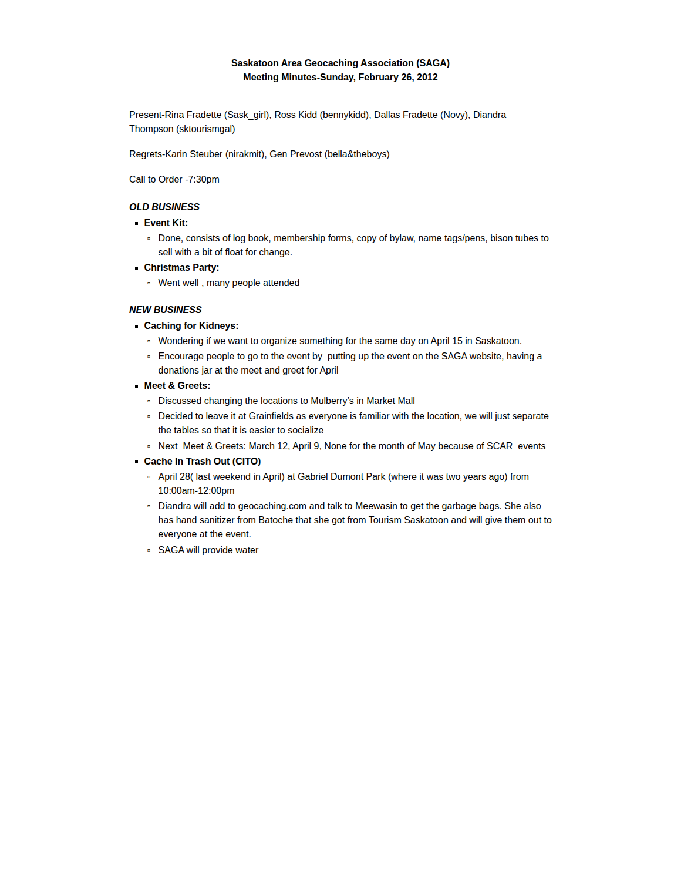Saskatoon Area Geocaching Association (SAGA)
Meeting Minutes-Sunday, February 26, 2012
Present-Rina Fradette (Sask_girl), Ross Kidd (bennykidd), Dallas Fradette (Novy), Diandra Thompson (sktourismgal)
Regrets-Karin Steuber (nirakmit), Gen Prevost (bella&theboys)
Call to Order -7:30pm
OLD BUSINESS
Event Kit:
Done, consists of log book, membership forms, copy of bylaw, name tags/pens, bison tubes to sell with a bit of float for change.
Christmas Party:
Went well , many people attended
NEW BUSINESS
Caching for Kidneys:
Wondering if we want to organize something for the same day on April 15 in Saskatoon.
Encourage people to go to the event by putting up the event on the SAGA website, having a donations jar at the meet and greet for April
Meet & Greets:
Discussed changing the locations to Mulberry’s in Market Mall
Decided to leave it at Grainfields as everyone is familiar with the location, we will just separate the tables so that it is easier to socialize
Next Meet & Greets: March 12, April 9, None for the month of May because of SCAR events
Cache In Trash Out (CITO)
April 28( last weekend in April) at Gabriel Dumont Park (where it was two years ago) from 10:00am-12:00pm
Diandra will add to geocaching.com and talk to Meewasin to get the garbage bags. She also has hand sanitizer from Batoche that she got from Tourism Saskatoon and will give them out to everyone at the event.
SAGA will provide water